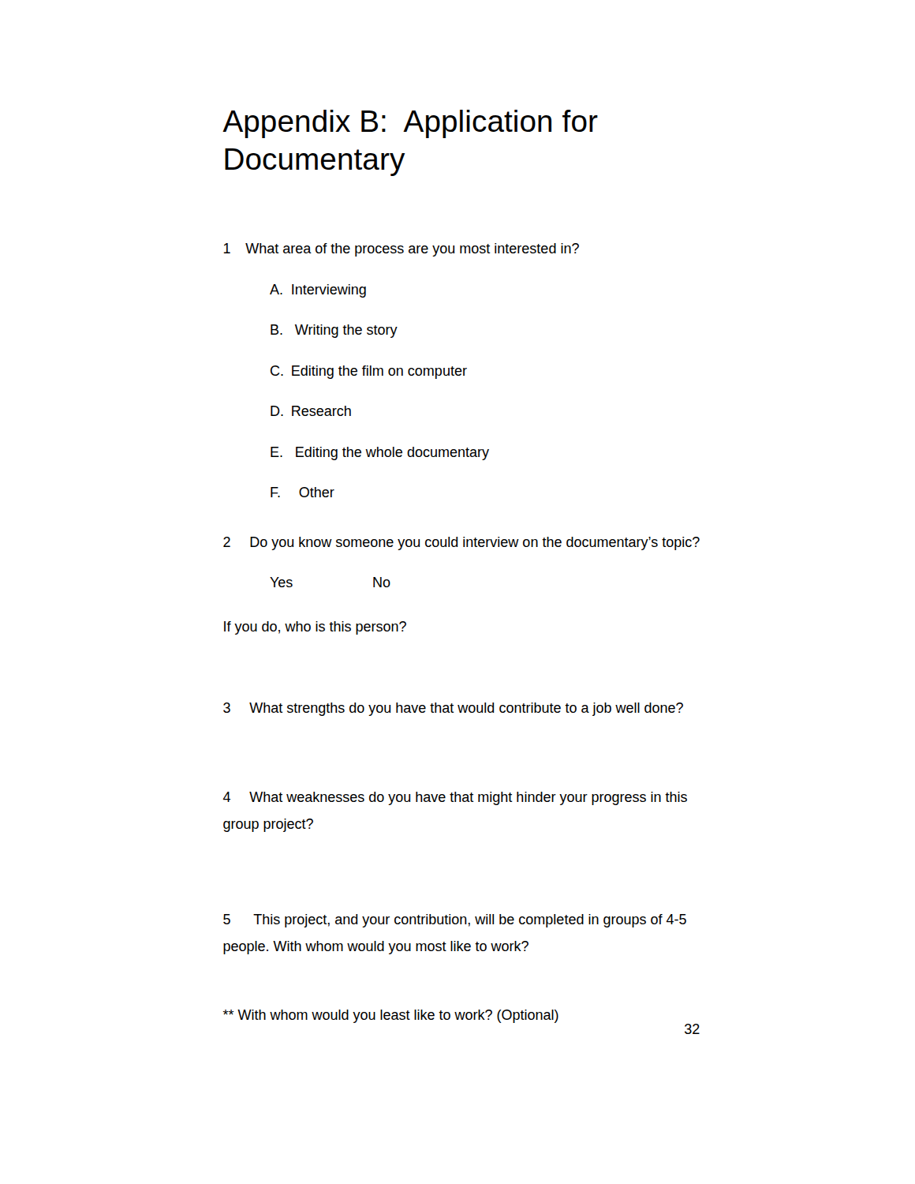Appendix B: Application for Documentary
1 What area of the process are you most interested in?
A. Interviewing
B. Writing the story
C. Editing the film on computer
D. Research
E. Editing the whole documentary
F. Other
2 Do you know someone you could interview on the documentary’s topic?
YesNo
If you do, who is this person?
3 What strengths do you have that would contribute to a job well done?
4 What weaknesses do you have that might hinder your progress in this group project?
5 This project, and your contribution, will be completed in groups of 4-5 people. With whom would you most like to work?
** With whom would you least like to work? (Optional)
32